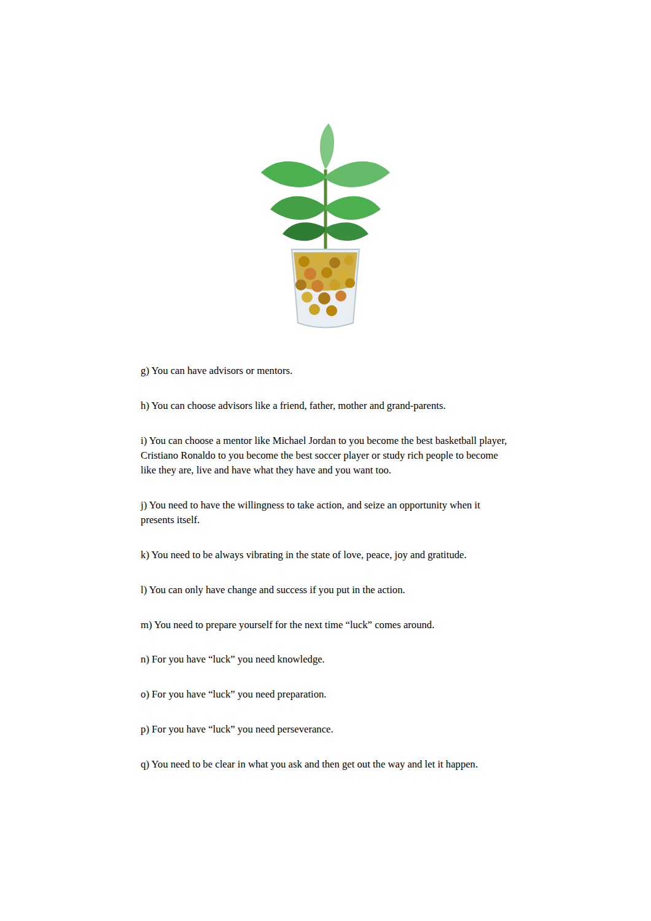g) You can have advisors or mentors.
h) You can choose advisors like a friend, father, mother and grand-parents.
i) You can choose a mentor like Michael Jordan to you become the best basketball player, Cristiano Ronaldo to you become the best soccer player or study rich people to become like they are, live and have what they have and you want too.
j) You need to have the willingness to take action, and seize an opportunity when it presents itself.
k) You need to be always vibrating in the state of love, peace, joy and gratitude.
l) You can only have change and success if you put in the action.
m) You need to prepare yourself for the next time “luck” comes around.
n) For you have “luck” you need knowledge.
o) For you have “luck” you need preparation.
p) For you have “luck” you need perseverance.
q) You need to be clear in what you ask and then get out the way and let it happen.